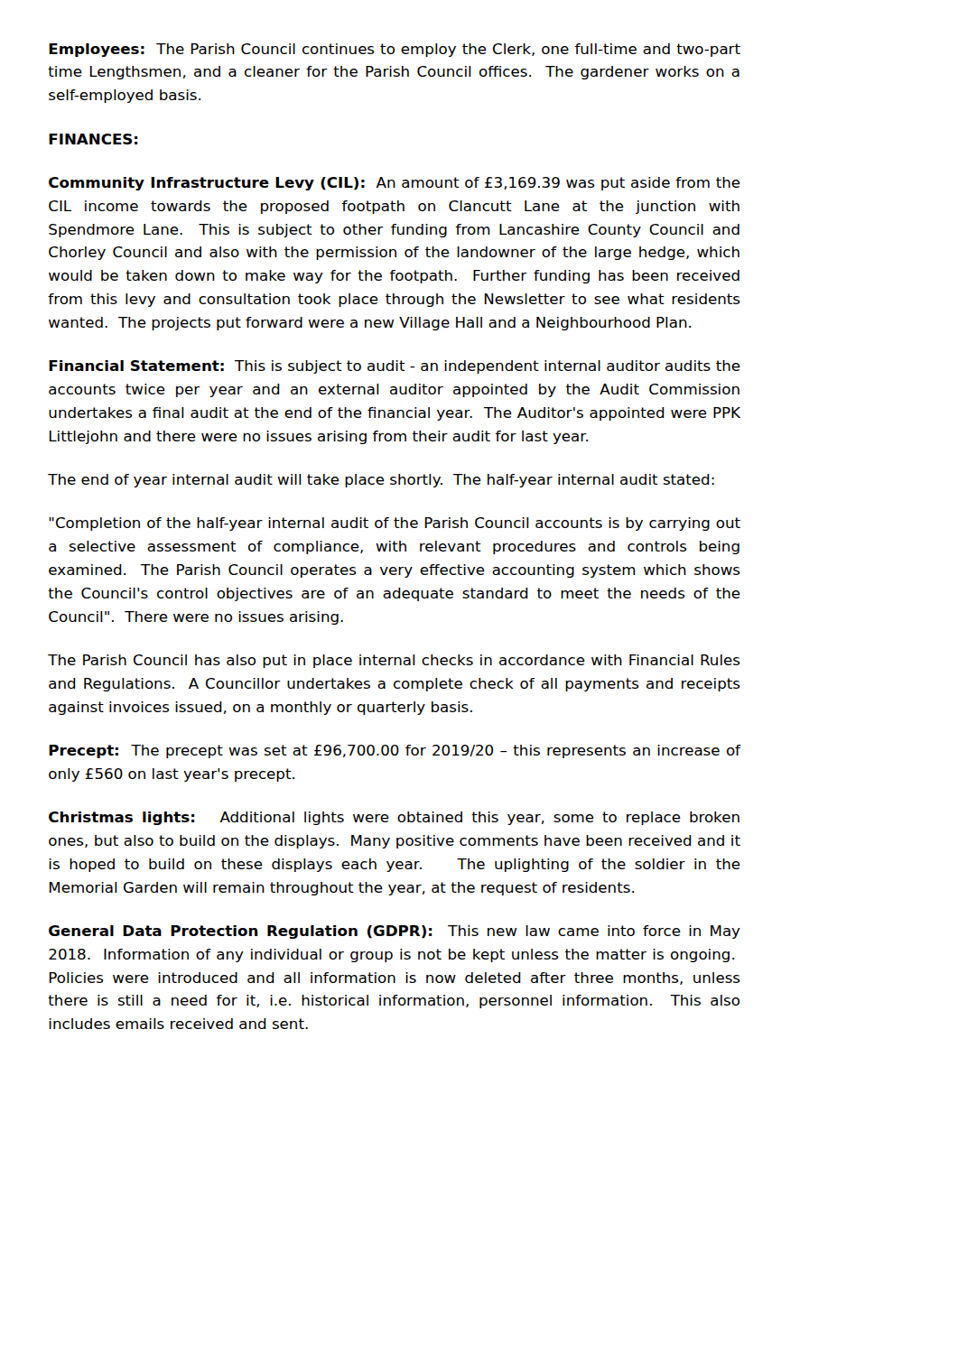Employees: The Parish Council continues to employ the Clerk, one full-time and two-part time Lengthsmen, and a cleaner for the Parish Council offices. The gardener works on a self-employed basis.
FINANCES:
Community Infrastructure Levy (CIL): An amount of £3,169.39 was put aside from the CIL income towards the proposed footpath on Clancutt Lane at the junction with Spendmore Lane. This is subject to other funding from Lancashire County Council and Chorley Council and also with the permission of the landowner of the large hedge, which would be taken down to make way for the footpath. Further funding has been received from this levy and consultation took place through the Newsletter to see what residents wanted. The projects put forward were a new Village Hall and a Neighbourhood Plan.
Financial Statement: This is subject to audit - an independent internal auditor audits the accounts twice per year and an external auditor appointed by the Audit Commission undertakes a final audit at the end of the financial year. The Auditor's appointed were PPK Littlejohn and there were no issues arising from their audit for last year.
The end of year internal audit will take place shortly. The half-year internal audit stated:
"Completion of the half-year internal audit of the Parish Council accounts is by carrying out a selective assessment of compliance, with relevant procedures and controls being examined. The Parish Council operates a very effective accounting system which shows the Council's control objectives are of an adequate standard to meet the needs of the Council". There were no issues arising.
The Parish Council has also put in place internal checks in accordance with Financial Rules and Regulations. A Councillor undertakes a complete check of all payments and receipts against invoices issued, on a monthly or quarterly basis.
Precept: The precept was set at £96,700.00 for 2019/20 – this represents an increase of only £560 on last year's precept.
Christmas lights: Additional lights were obtained this year, some to replace broken ones, but also to build on the displays. Many positive comments have been received and it is hoped to build on these displays each year. The uplighting of the soldier in the Memorial Garden will remain throughout the year, at the request of residents.
General Data Protection Regulation (GDPR): This new law came into force in May 2018. Information of any individual or group is not be kept unless the matter is ongoing. Policies were introduced and all information is now deleted after three months, unless there is still a need for it, i.e. historical information, personnel information. This also includes emails received and sent.